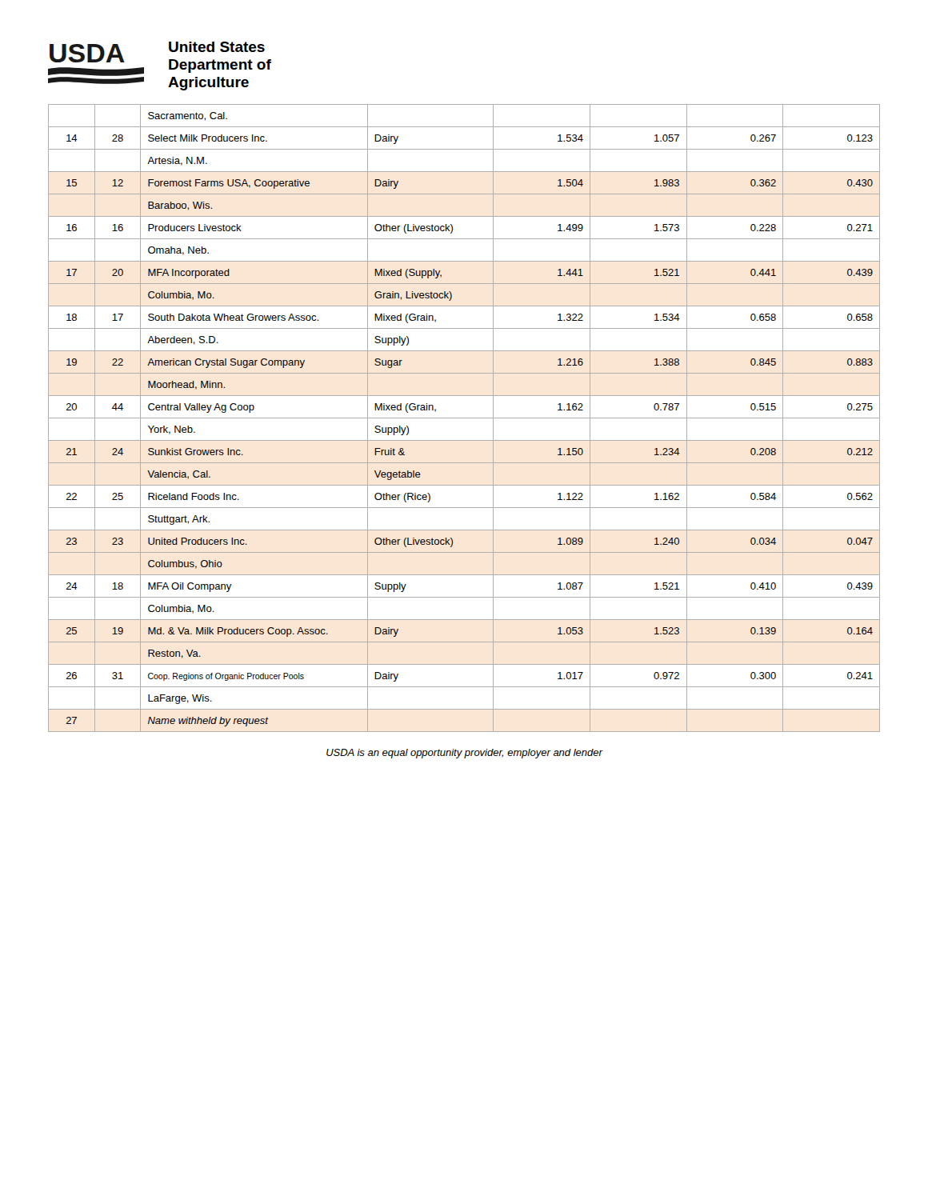USDA
United States
Department of
Agriculture
| | | Sacramento, Cal. | | | | | |
| 14 | 28 | Select Milk Producers Inc. | Dairy | 1.534 | 1.057 | 0.267 | 0.123 |
| | | Artesia, N.M. | | | | | |
| 15 | 12 | Foremost Farms USA, Cooperative | Dairy | 1.504 | 1.983 | 0.362 | 0.430 |
| | | Baraboo, Wis. | | | | | |
| 16 | 16 | Producers Livestock | Other (Livestock) | 1.499 | 1.573 | 0.228 | 0.271 |
| | | Omaha, Neb. | | | | | |
| 17 | 20 | MFA Incorporated | Mixed (Supply, | 1.441 | 1.521 | 0.441 | 0.439 |
| | | Columbia, Mo. | Grain, Livestock) | | | | |
| 18 | 17 | South Dakota Wheat Growers Assoc. | Mixed (Grain, | 1.322 | 1.534 | 0.658 | 0.658 |
| | | Aberdeen, S.D. | Supply) | | | | |
| 19 | 22 | American Crystal Sugar Company | Sugar | 1.216 | 1.388 | 0.845 | 0.883 |
| | | Moorhead, Minn. | | | | | |
| 20 | 44 | Central Valley Ag Coop | Mixed (Grain, | 1.162 | 0.787 | 0.515 | 0.275 |
| | | York, Neb. | Supply) | | | | |
| 21 | 24 | Sunkist Growers Inc. | Fruit & | 1.150 | 1.234 | 0.208 | 0.212 |
| | | Valencia, Cal. | Vegetable | | | | |
| 22 | 25 | Riceland Foods Inc. | Other (Rice) | 1.122 | 1.162 | 0.584 | 0.562 |
| | | Stuttgart, Ark. | | | | | |
| 23 | 23 | United Producers Inc. | Other (Livestock) | 1.089 | 1.240 | 0.034 | 0.047 |
| | | Columbus, Ohio | | | | | |
| 24 | 18 | MFA Oil Company | Supply | 1.087 | 1.521 | 0.410 | 0.439 |
| | | Columbia, Mo. | | | | | |
| 25 | 19 | Md. & Va. Milk Producers Coop. Assoc. | Dairy | 1.053 | 1.523 | 0.139 | 0.164 |
| | | Reston, Va. | | | | | |
| 26 | 31 | Coop. Regions of Organic Producer Pools | Dairy | 1.017 | 0.972 | 0.300 | 0.241 |
| | | LaFarge, Wis. | | | | | |
| 27 | | Name withheld by request | | | | | |
USDA is an equal opportunity provider, employer and lender